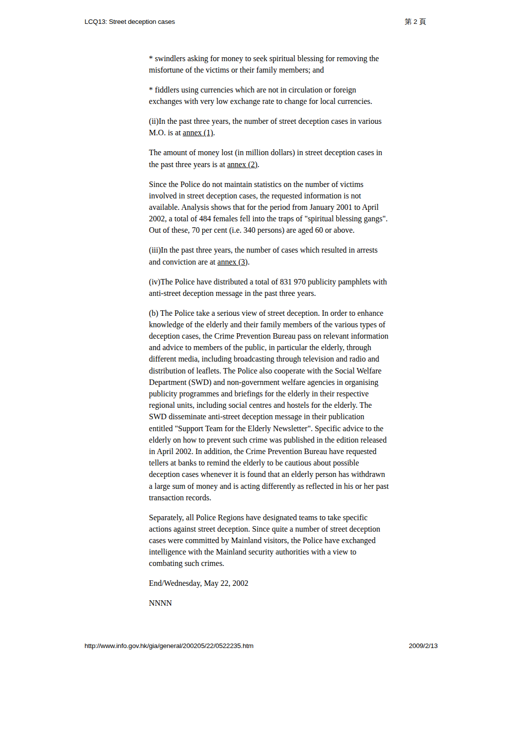LCQ13: Street deception cases
第 2 頁
* swindlers asking for money to seek spiritual blessing for removing the misfortune of the victims or their family members; and
* fiddlers using currencies which are not in circulation or foreign exchanges with very low exchange rate to change for local currencies.
(ii)In the past three years, the number of street deception cases in various M.O. is at annex (1).
The amount of money lost (in million dollars) in street deception cases in the past three years is at annex (2).
Since the Police do not maintain statistics on the number of victims involved in street deception cases, the requested information is not available. Analysis shows that for the period from January 2001 to April 2002, a total of 484 females fell into the traps of "spiritual blessing gangs". Out of these, 70 per cent (i.e. 340 persons) are aged 60 or above.
(iii)In the past three years, the number of cases which resulted in arrests and conviction are at annex (3).
(iv)The Police have distributed a total of 831 970 publicity pamphlets with anti-street deception message in the past three years.
(b) The Police take a serious view of street deception. In order to enhance knowledge of the elderly and their family members of the various types of deception cases, the Crime Prevention Bureau pass on relevant information and advice to members of the public, in particular the elderly, through different media, including broadcasting through television and radio and distribution of leaflets. The Police also cooperate with the Social Welfare Department (SWD) and non-government welfare agencies in organising publicity programmes and briefings for the elderly in their respective regional units, including social centres and hostels for the elderly. The SWD disseminate anti-street deception message in their publication entitled "Support Team for the Elderly Newsletter". Specific advice to the elderly on how to prevent such crime was published in the edition released in April 2002. In addition, the Crime Prevention Bureau have requested tellers at banks to remind the elderly to be cautious about possible deception cases whenever it is found that an elderly person has withdrawn a large sum of money and is acting differently as reflected in his or her past transaction records.
Separately, all Police Regions have designated teams to take specific actions against street deception. Since quite a number of street deception cases were committed by Mainland visitors, the Police have exchanged intelligence with the Mainland security authorities with a view to combating such crimes.
End/Wednesday, May 22, 2002
NNNN
http://www.info.gov.hk/gia/general/200205/22/0522235.htm
2009/2/13